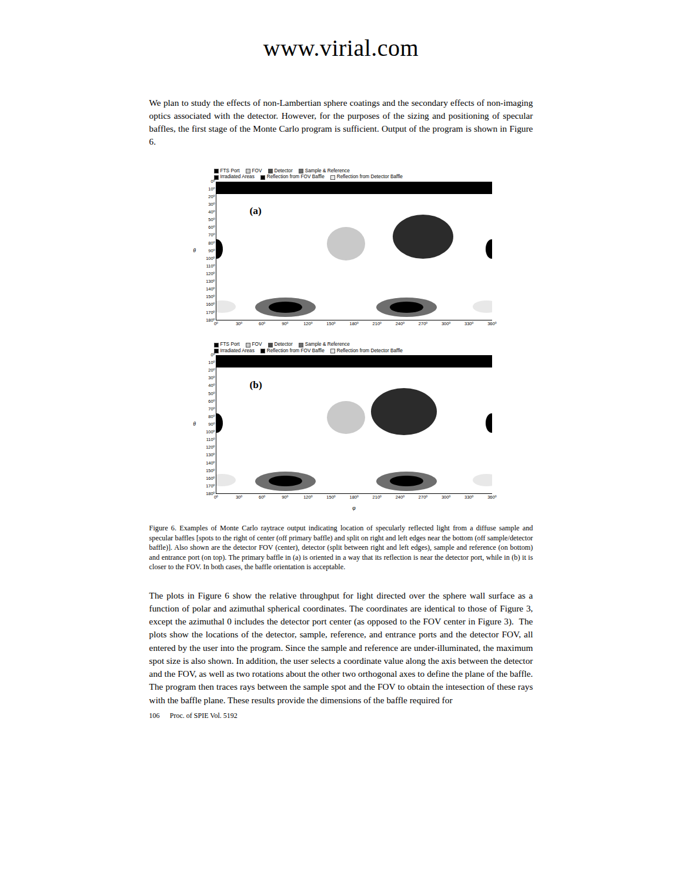www.virial.com
We plan to study the effects of non-Lambertian sphere coatings and the secondary effects of non-imaging optics associated with the detector. However, for the purposes of the sizing and positioning of specular baffles, the first stage of the Monte Carlo program is sufficient. Output of the program is shown in Figure 6.
FTS Port
FOV
Detector
Sample & Reference
Irradiated Areas
Reflection from FOV Baffle
Reflection from Detector Baffle
θ
0º 10º 20º 30º 40º 50º 60º 70º 80º 90º 100º 110º 120º 130º 140º 150º 160º 170º 180º
(a)
0º 30º 60º 90º 120º 150º 180º 210º 240º 270º 300º 330º 360º
FTS Port
FOV
Detector
Sample & Reference
Irradiated Areas
Reflection from FOV Baffle
Reflection from Detector Baffle
θ
0º 10º 20º 30º 40º 50º 60º 70º 80º 90º 100º 110º 120º 130º 140º 150º 160º 170º 180º
(b)
0º 30º 60º 90º 120º 150º 180º 210º 240º 270º 300º 330º 360º
φ
Figure 6. Examples of Monte Carlo raytrace output indicating location of specularly reflected light from a diffuse sample and specular baffles [spots to the right of center (off primary baffle) and split on right and left edges near the bottom (off sample/detector baffle)]. Also shown are the detector FOV (center), detector (split between right and left edges), sample and reference (on bottom) and entrance port (on top). The primary baffle in (a) is oriented in a way that its reflection is near the detector port, while in (b) it is closer to the FOV. In both cases, the baffle orientation is acceptable.
The plots in Figure 6 show the relative throughput for light directed over the sphere wall surface as a function of polar and azimuthal spherical coordinates. The coordinates are identical to those of Figure 3, except the azimuthal 0 includes the detector port center (as opposed to the FOV center in Figure 3). The plots show the locations of the detector, sample, reference, and entrance ports and the detector FOV, all entered by the user into the program. Since the sample and reference are under-illuminated, the maximum spot size is also shown. In addition, the user selects a coordinate value along the axis between the detector and the FOV, as well as two rotations about the other two orthogonal axes to define the plane of the baffle. The program then traces rays between the sample spot and the FOV to obtain the intesection of these rays with the baffle plane. These results provide the dimensions of the baffle required for
106 Proc. of SPIE Vol. 5192